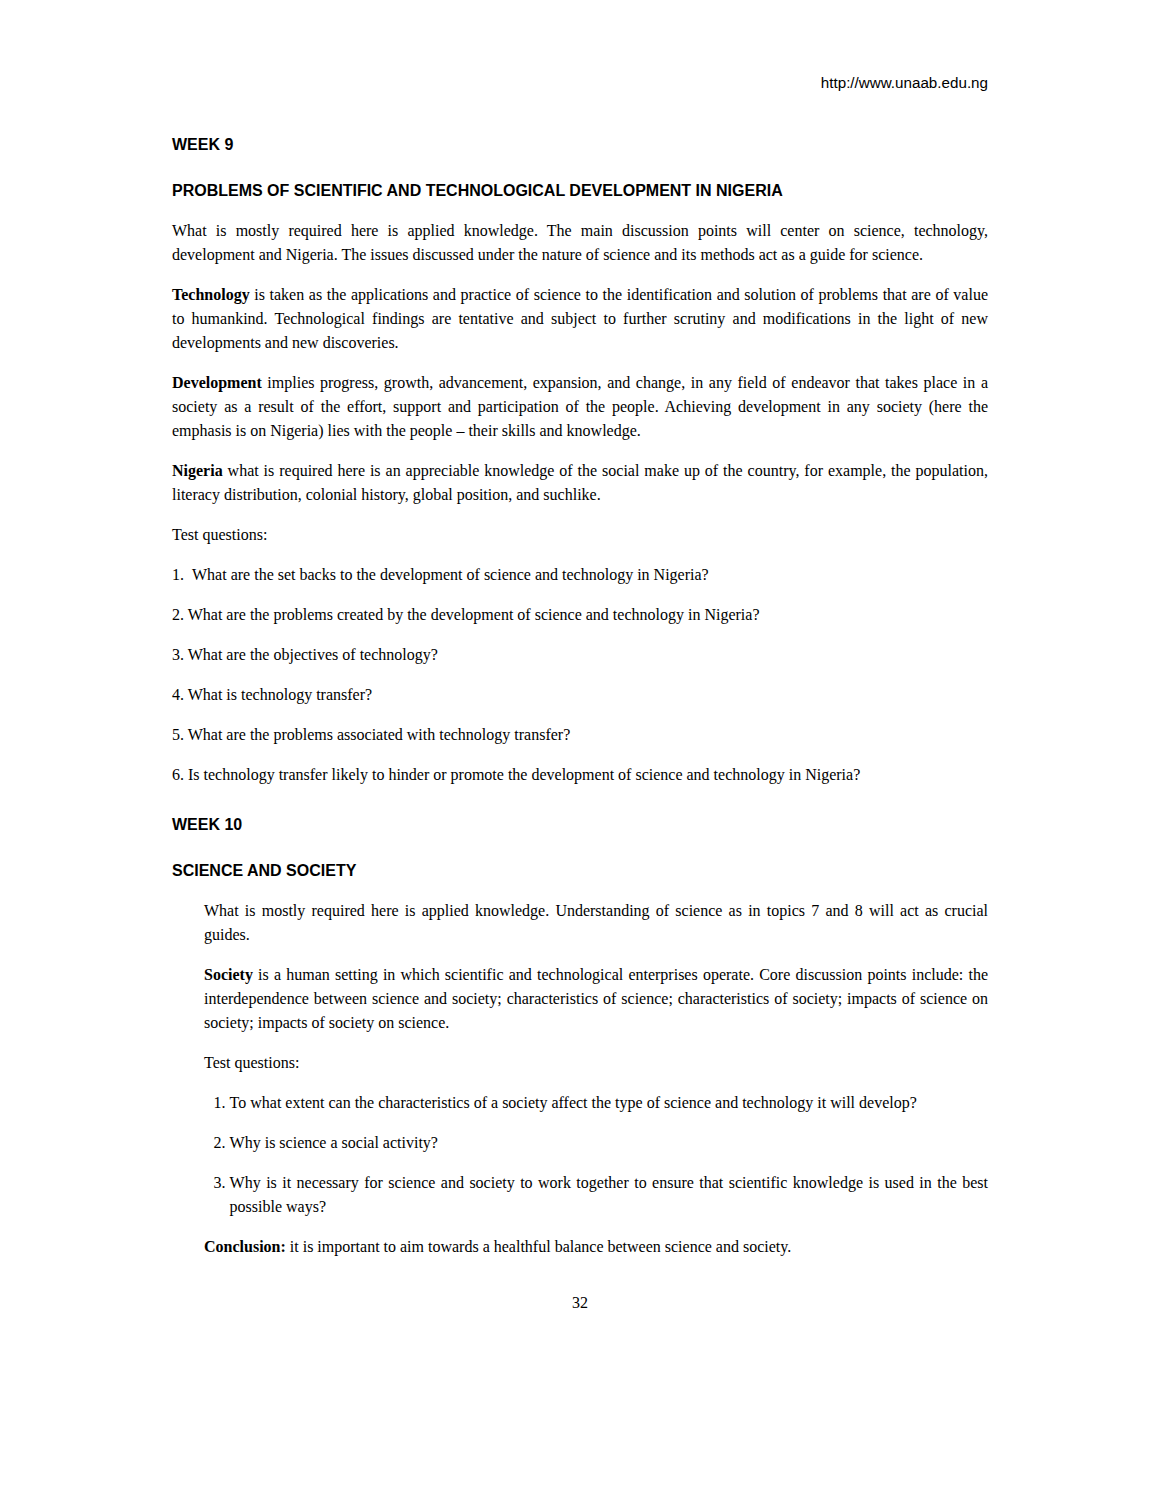http://www.unaab.edu.ng
WEEK 9
PROBLEMS OF SCIENTIFIC AND TECHNOLOGICAL DEVELOPMENT IN NIGERIA
What is mostly required here is applied knowledge. The main discussion points will center on science, technology, development and Nigeria. The issues discussed under the nature of science and its methods act as a guide for science.
Technology is taken as the applications and practice of science to the identification and solution of problems that are of value to humankind. Technological findings are tentative and subject to further scrutiny and modifications in the light of new developments and new discoveries.
Development implies progress, growth, advancement, expansion, and change, in any field of endeavor that takes place in a society as a result of the effort, support and participation of the people. Achieving development in any society (here the emphasis is on Nigeria) lies with the people – their skills and knowledge.
Nigeria what is required here is an appreciable knowledge of the social make up of the country, for example, the population, literacy distribution, colonial history, global position, and suchlike.
Test questions:
1. What are the set backs to the development of science and technology in Nigeria?
2. What are the problems created by the development of science and technology in Nigeria?
3. What are the objectives of technology?
4. What is technology transfer?
5. What are the problems associated with technology transfer?
6. Is technology transfer likely to hinder or promote the development of science and technology in Nigeria?
WEEK 10
SCIENCE AND SOCIETY
What is mostly required here is applied knowledge. Understanding of science as in topics 7 and 8 will act as crucial guides.
Society is a human setting in which scientific and technological enterprises operate. Core discussion points include: the interdependence between science and society; characteristics of science; characteristics of society; impacts of science on society; impacts of society on science.
Test questions:
To what extent can the characteristics of a society affect the type of science and technology it will develop?
Why is science a social activity?
Why is it necessary for science and society to work together to ensure that scientific knowledge is used in the best possible ways?
Conclusion: it is important to aim towards a healthful balance between science and society.
32